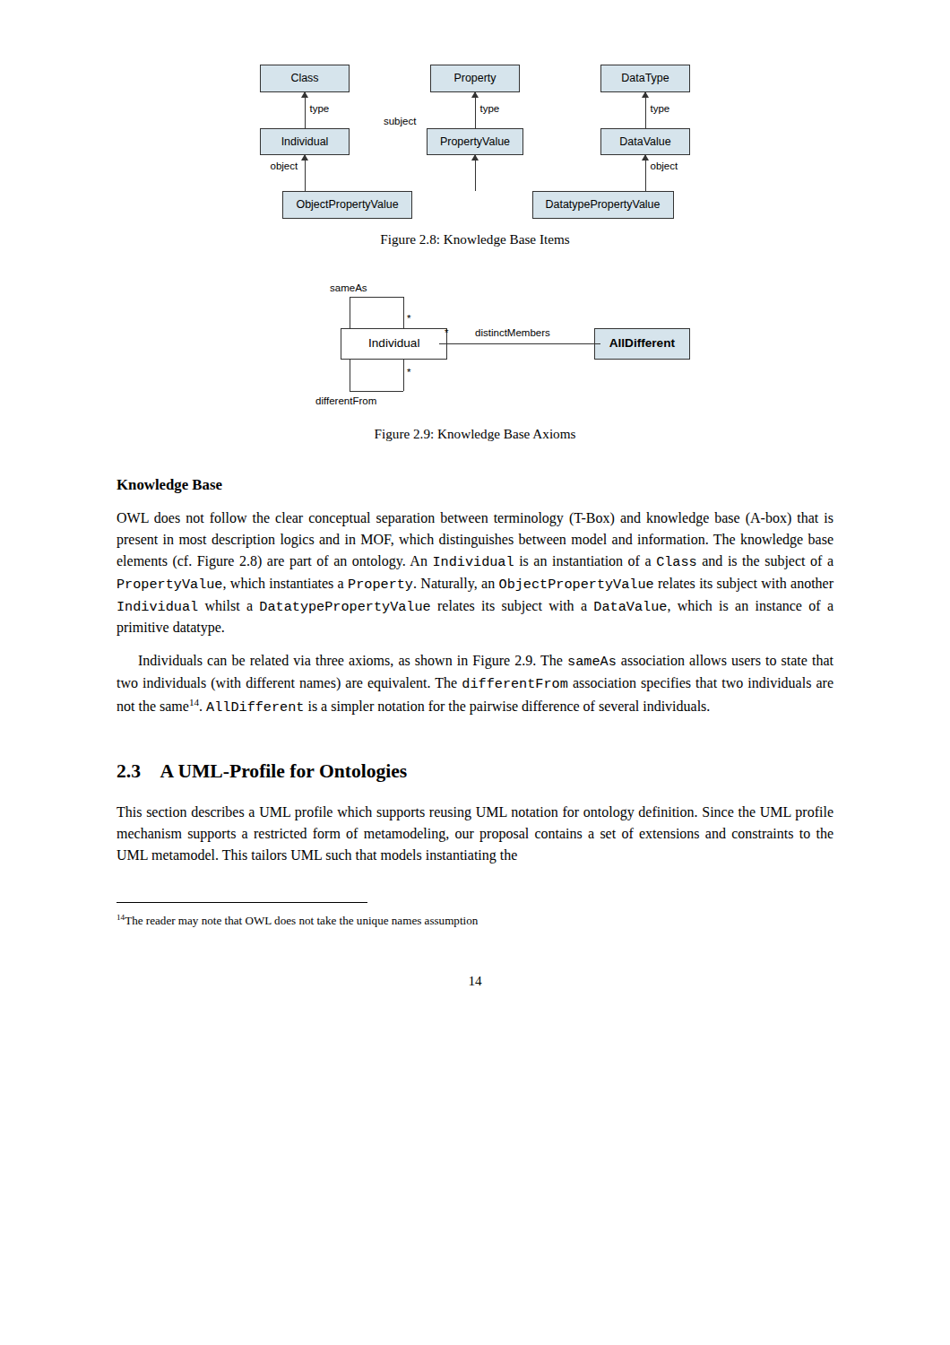Class
Property
DataType
type
type
type
Individual
PropertyValue subject
DataValue
object
object
ObjectPropertyValue
DatatypePropertyValue
Figure 2.8: Knowledge Base Items
Individual
AllDifferent
sameAs *
differentFrom *
distinctMembers *
Figure 2.9: Knowledge Base Axioms
Knowledge Base
OWL does not follow the clear conceptual separation between terminology (T-Box) and knowledge base (A-box) that is present in most description logics and in MOF, which distinguishes between model and information. The knowledge base elements (cf. Figure 2.8) are part of an ontology. An Individual is an instantiation of a Class and is the subject of a PropertyValue, which instantiates a Property. Naturally, an ObjectPropertyValue relates its subject with another Individual whilst a DatatypePropertyValue relates its subject with a DataValue, which is an instance of a primitive datatype.
Individuals can be related via three axioms, as shown in Figure 2.9. The sameAs association allows users to state that two individuals (with different names) are equivalent. The differentFrom association specifies that two individuals are not the same14. AllDifferent is a simpler notation for the pairwise difference of several individuals.
2.3 A UML-Profile for Ontologies
This section describes a UML profile which supports reusing UML notation for ontology definition. Since the UML profile mechanism supports a restricted form of metamodeling, our proposal contains a set of extensions and constraints to the UML metamodel. This tailors UML such that models instantiating the
14The reader may note that OWL does not take the unique names assumption
14